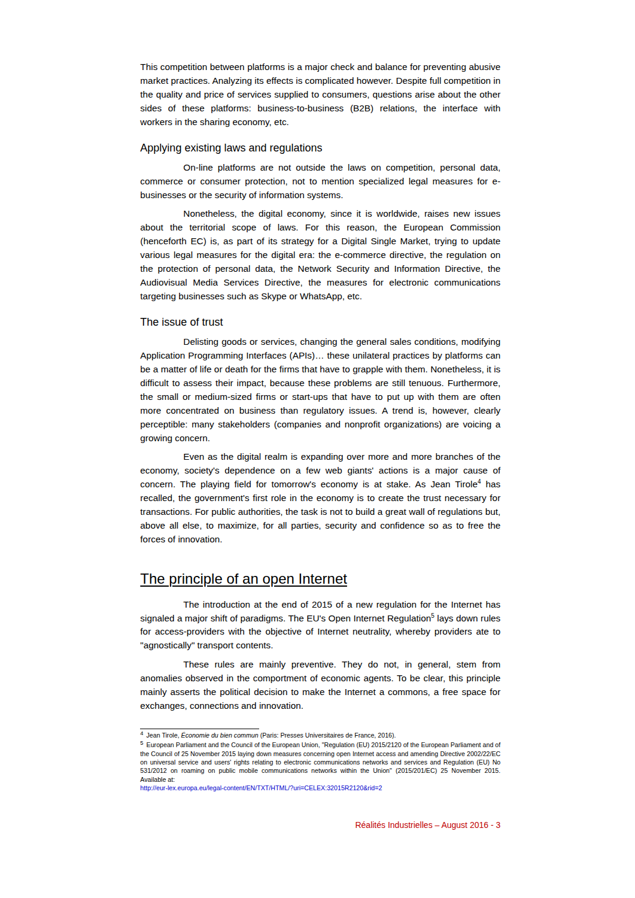This competition between platforms is a major check and balance for preventing abusive market practices. Analyzing its effects is complicated however. Despite full competition in the quality and price of services supplied to consumers, questions arise about the other sides of these platforms: business-to-business (B2B) relations, the interface with workers in the sharing economy, etc.
Applying existing laws and regulations
On-line platforms are not outside the laws on competition, personal data, commerce or consumer protection, not to mention specialized legal measures for e-businesses or the security of information systems.
Nonetheless, the digital economy, since it is worldwide, raises new issues about the territorial scope of laws. For this reason, the European Commission (henceforth EC) is, as part of its strategy for a Digital Single Market, trying to update various legal measures for the digital era: the e-commerce directive, the regulation on the protection of personal data, the Network Security and Information Directive, the Audiovisual Media Services Directive, the measures for electronic communications targeting businesses such as Skype or WhatsApp, etc.
The issue of trust
Delisting goods or services, changing the general sales conditions, modifying Application Programming Interfaces (APIs)… these unilateral practices by platforms can be a matter of life or death for the firms that have to grapple with them. Nonetheless, it is difficult to assess their impact, because these problems are still tenuous. Furthermore, the small or medium-sized firms or start-ups that have to put up with them are often more concentrated on business than regulatory issues. A trend is, however, clearly perceptible: many stakeholders (companies and nonprofit organizations) are voicing a growing concern.
Even as the digital realm is expanding over more and more branches of the economy, society's dependence on a few web giants' actions is a major cause of concern. The playing field for tomorrow's economy is at stake. As Jean Tirole4 has recalled, the government's first role in the economy is to create the trust necessary for transactions. For public authorities, the task is not to build a great wall of regulations but, above all else, to maximize, for all parties, security and confidence so as to free the forces of innovation.
The principle of an open Internet
The introduction at the end of 2015 of a new regulation for the Internet has signaled a major shift of paradigms. The EU's Open Internet Regulation5 lays down rules for access-providers with the objective of Internet neutrality, whereby providers ate to "agnostically" transport contents.
These rules are mainly preventive. They do not, in general, stem from anomalies observed in the comportment of economic agents. To be clear, this principle mainly asserts the political decision to make the Internet a commons, a free space for exchanges, connections and innovation.
4 Jean Tirole, Économie du bien commun (Paris: Presses Universitaires de France, 2016).
5 European Parliament and the Council of the European Union, "Regulation (EU) 2015/2120 of the European Parliament and of the Council of 25 November 2015 laying down measures concerning open Internet access and amending Directive 2002/22/EC on universal service and users' rights relating to electronic communications networks and services and Regulation (EU) No 531/2012 on roaming on public mobile communications networks within the Union" (2015/201/EC) 25 November 2015. Available at:
http://eur-lex.europa.eu/legal-content/EN/TXT/HTML/?uri=CELEX:32015R2120&rid=2
Réalités Industrielles – August 2016 - 3